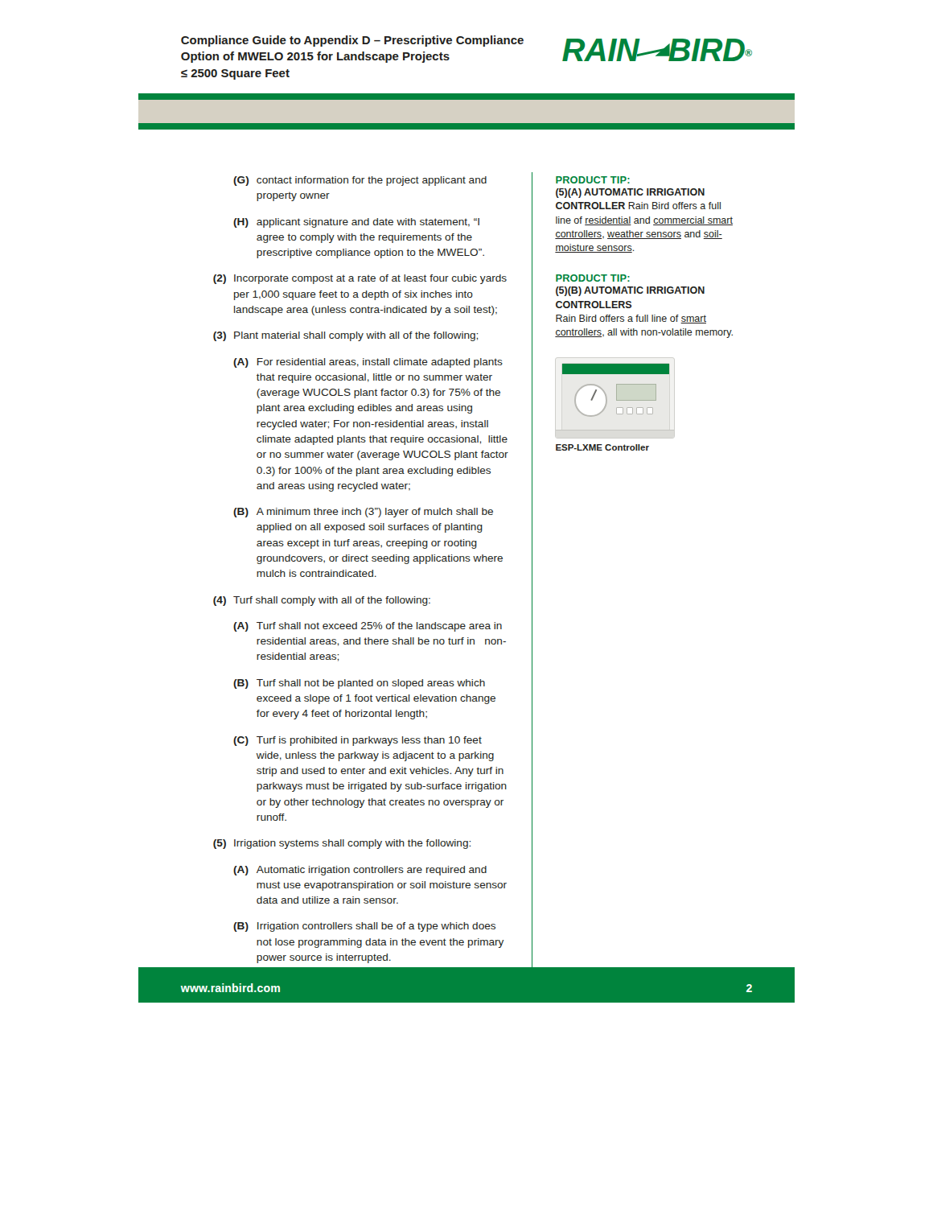Compliance Guide to Appendix D – Prescriptive Compliance
Option of MWELO 2015 for Landscape Projects
≤ 2500 Square Feet
RAIN BIRD®
(G)
contact information for the project applicant and property owner
(H)
applicant signature and date with statement, “I agree to comply with the requirements of the prescriptive compliance option to the MWELO”.
(2)
Incorporate compost at a rate of at least four cubic yards per 1,000 square feet to a depth of six inches into landscape area (unless contra-indicated by a soil test);
(3)
Plant material shall comply with all of the following;
(A)
For residential areas, install climate adapted plants that require occasional, little or no summer water (average WUCOLS plant factor 0.3) for 75% of the plant area excluding edibles and areas using recycled water; For non-residential areas, install climate adapted plants that require occasional, little or no summer water (average WUCOLS plant factor 0.3) for 100% of the plant area excluding edibles and areas using recycled water;
(B)
A minimum three inch (3”) layer of mulch shall be applied on all exposed soil surfaces of planting areas except in turf areas, creeping or rooting groundcovers, or direct seeding applications where mulch is contraindicated.
(4)
Turf shall comply with all of the following:
(A)
Turf shall not exceed 25% of the landscape area in residential areas, and there shall be no turf in non-residential areas;
(B)
Turf shall not be planted on sloped areas which exceed a slope of 1 foot vertical elevation change for every 4 feet of horizontal length;
(C)
Turf is prohibited in parkways less than 10 feet wide, unless the parkway is adjacent to a parking strip and used to enter and exit vehicles. Any turf in parkways must be irrigated by sub-surface irrigation or by other technology that creates no overspray or runoff.
(5)
Irrigation systems shall comply with the following:
(A)
Automatic irrigation controllers are required and must use evapotranspiration or soil moisture sensor data and utilize a rain sensor.
(B)
Irrigation controllers shall be of a type which does not lose programming data in the event the primary power source is interrupted.
PRODUCT TIP:
(5)(A) AUTOMATIC IRRIGATION CONTROLLER Rain Bird offers a full line of residential and commercial smart controllers, weather sensors and soil-moisture sensors.
PRODUCT TIP:
(5)(B) AUTOMATIC IRRIGATION CONTROLLERS
Rain Bird offers a full line of smart controllers, all with non-volatile memory.
ESP-LXME Controller
www.rainbird.com 2